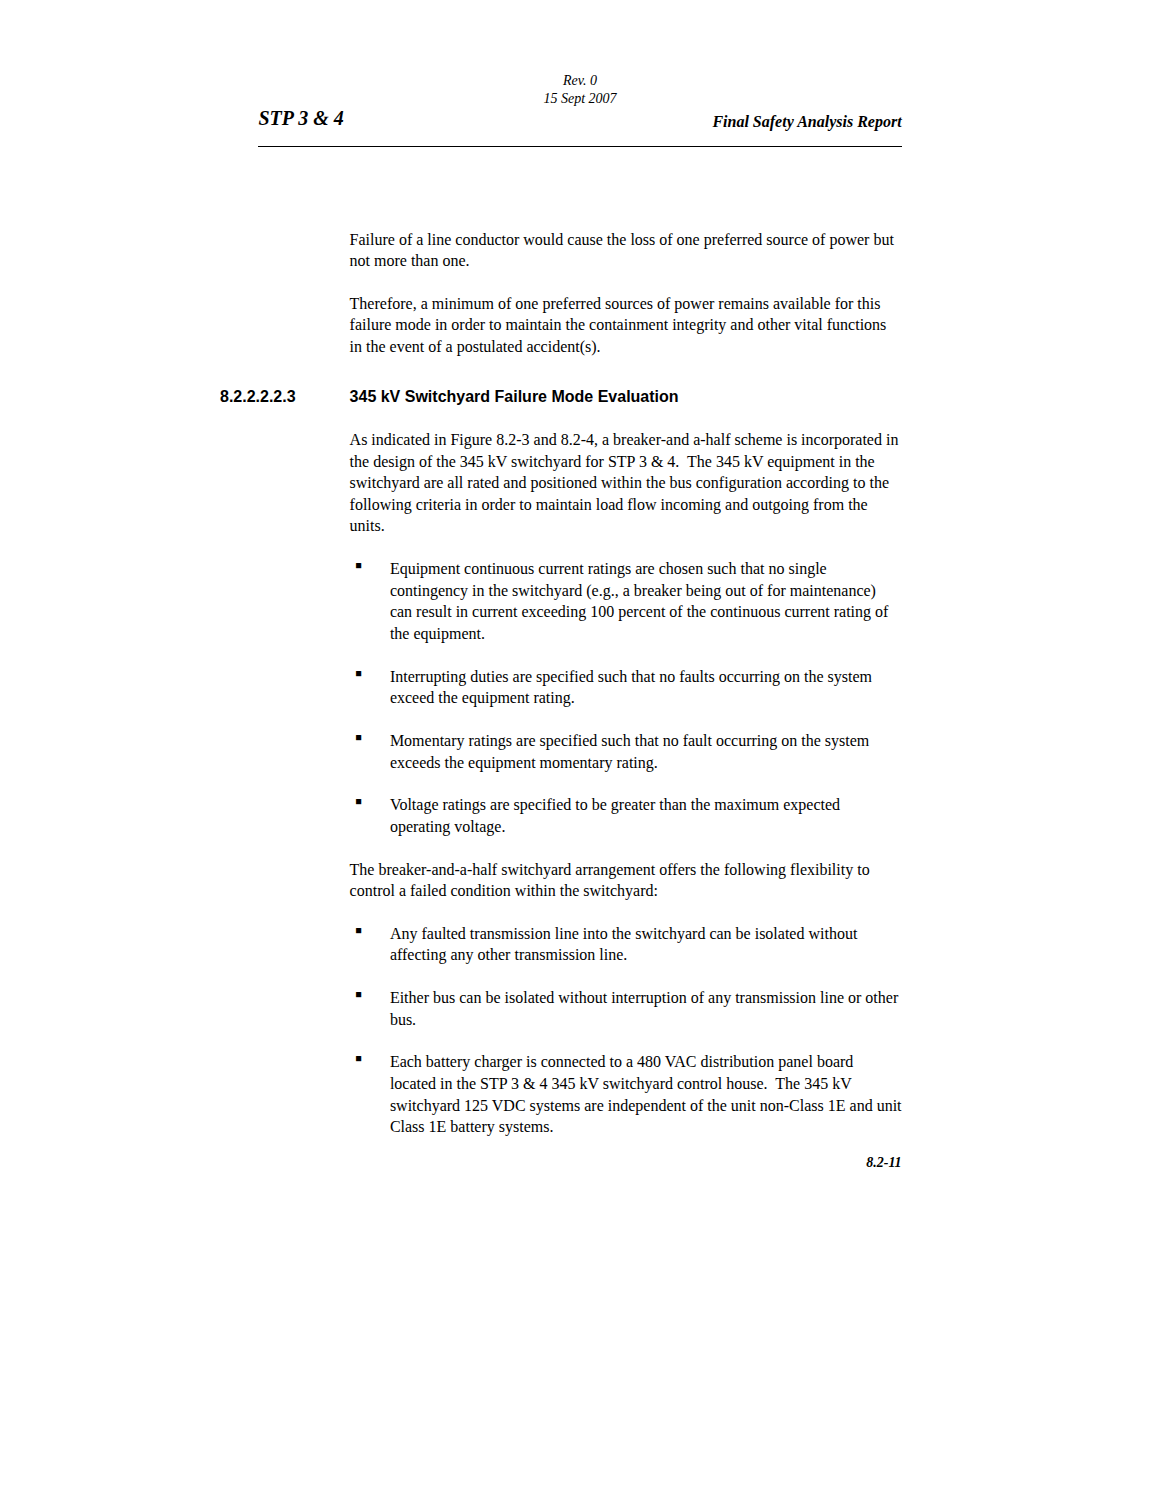Rev. 0
15 Sept 2007
STP 3 & 4
Final Safety Analysis Report
Failure of a line conductor would cause the loss of one preferred source of power but not more than one.
Therefore, a minimum of one preferred sources of power remains available for this failure mode in order to maintain the containment integrity and other vital functions in the event of a postulated accident(s).
8.2.2.2.2.3345 kV Switchyard Failure Mode Evaluation
As indicated in Figure 8.2-3 and 8.2-4, a breaker-and a-half scheme is incorporated in the design of the 345 kV switchyard for STP 3 & 4. The 345 kV equipment in the switchyard are all rated and positioned within the bus configuration according to the following criteria in order to maintain load flow incoming and outgoing from the units.
Equipment continuous current ratings are chosen such that no single contingency in the switchyard (e.g., a breaker being out of for maintenance) can result in current exceeding 100 percent of the continuous current rating of the equipment.
Interrupting duties are specified such that no faults occurring on the system exceed the equipment rating.
Momentary ratings are specified such that no fault occurring on the system exceeds the equipment momentary rating.
Voltage ratings are specified to be greater than the maximum expected operating voltage.
The breaker-and-a-half switchyard arrangement offers the following flexibility to control a failed condition within the switchyard:
Any faulted transmission line into the switchyard can be isolated without affecting any other transmission line.
Either bus can be isolated without interruption of any transmission line or other bus.
Each battery charger is connected to a 480 VAC distribution panel board located in the STP 3 & 4 345 kV switchyard control house. The 345 kV switchyard 125 VDC systems are independent of the unit non-Class 1E and unit Class 1E battery systems.
8.2-11